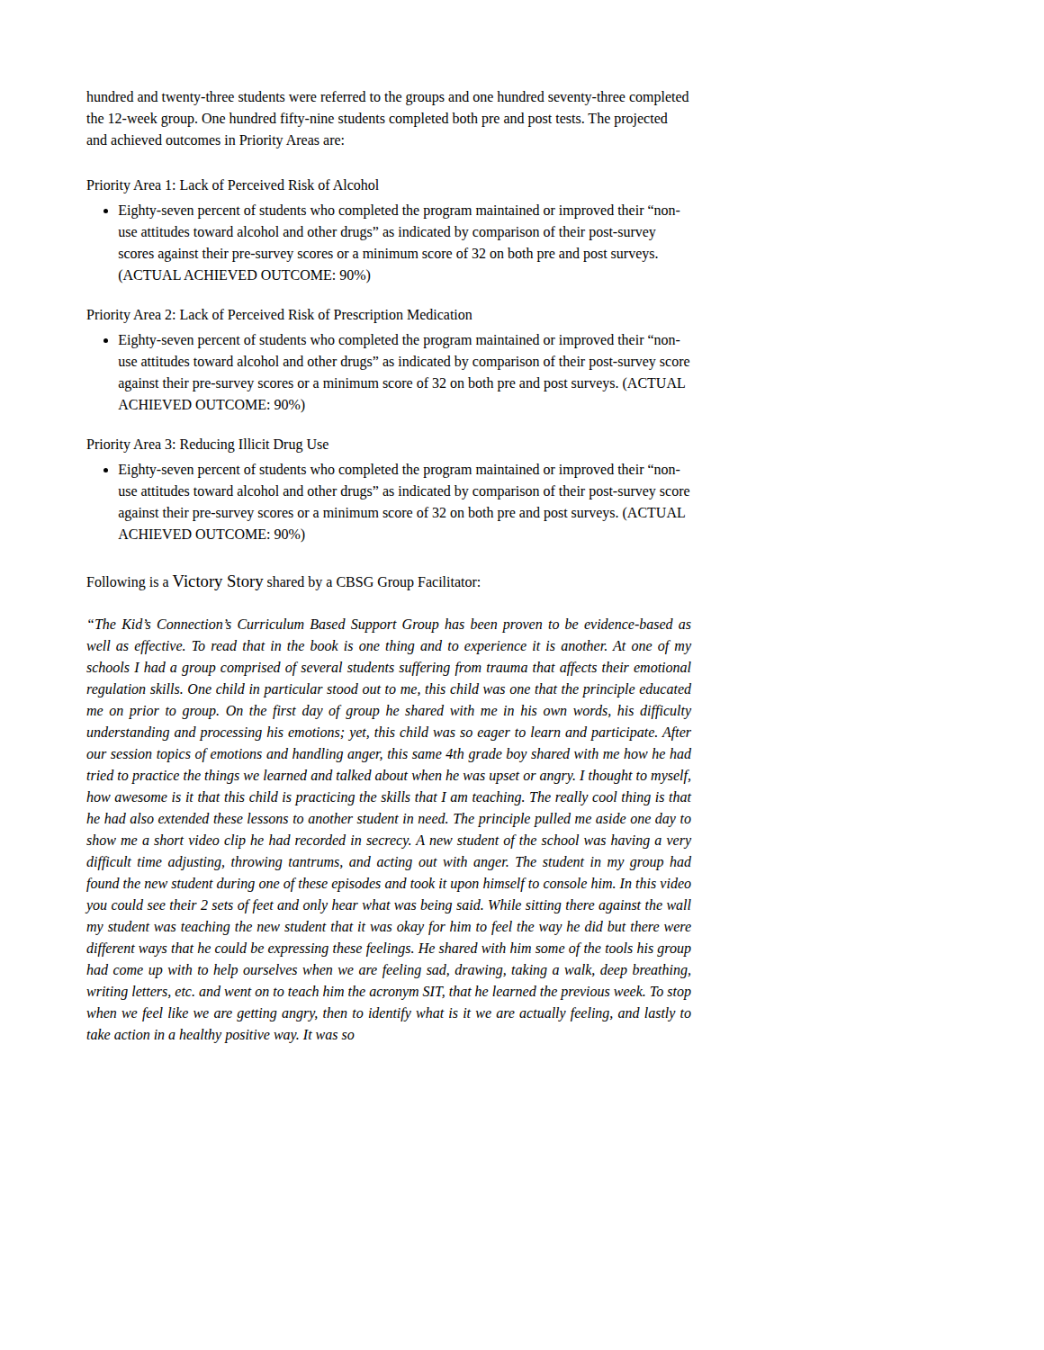hundred and twenty-three students were referred to the groups and one hundred seventy-three completed the 12-week group. One hundred fifty-nine students completed both pre and post tests. The projected and achieved outcomes in Priority Areas are:
Priority Area 1: Lack of Perceived Risk of Alcohol
Eighty-seven percent of students who completed the program maintained or improved their “non-use attitudes toward alcohol and other drugs” as indicated by comparison of their post-survey scores against their pre-survey scores or a minimum score of 32 on both pre and post surveys. (ACTUAL ACHIEVED OUTCOME: 90%)
Priority Area 2: Lack of Perceived Risk of Prescription Medication
Eighty-seven percent of students who completed the program maintained or improved their “non-use attitudes toward alcohol and other drugs” as indicated by comparison of their post-survey score against their pre-survey scores or a minimum score of 32 on both pre and post surveys. (ACTUAL ACHIEVED OUTCOME: 90%)
Priority Area 3: Reducing Illicit Drug Use
Eighty-seven percent of students who completed the program maintained or improved their “non-use attitudes toward alcohol and other drugs” as indicated by comparison of their post-survey score against their pre-survey scores or a minimum score of 32 on both pre and post surveys. (ACTUAL ACHIEVED OUTCOME: 90%)
Following is a Victory Story shared by a CBSG Group Facilitator:
“The Kid’s Connection’s Curriculum Based Support Group has been proven to be evidence-based as well as effective. To read that in the book is one thing and to experience it is another. At one of my schools I had a group comprised of several students suffering from trauma that affects their emotional regulation skills. One child in particular stood out to me, this child was one that the principle educated me on prior to group. On the first day of group he shared with me in his own words, his difficulty understanding and processing his emotions; yet, this child was so eager to learn and participate. After our session topics of emotions and handling anger, this same 4th grade boy shared with me how he had tried to practice the things we learned and talked about when he was upset or angry. I thought to myself, how awesome is it that this child is practicing the skills that I am teaching. The really cool thing is that he had also extended these lessons to another student in need. The principle pulled me aside one day to show me a short video clip he had recorded in secrecy. A new student of the school was having a very difficult time adjusting, throwing tantrums, and acting out with anger. The student in my group had found the new student during one of these episodes and took it upon himself to console him. In this video you could see their 2 sets of feet and only hear what was being said. While sitting there against the wall my student was teaching the new student that it was okay for him to feel the way he did but there were different ways that he could be expressing these feelings. He shared with him some of the tools his group had come up with to help ourselves when we are feeling sad, drawing, taking a walk, deep breathing, writing letters, etc. and went on to teach him the acronym SIT, that he learned the previous week. To stop when we feel like we are getting angry, then to identify what is it we are actually feeling, and lastly to take action in a healthy positive way. It was so